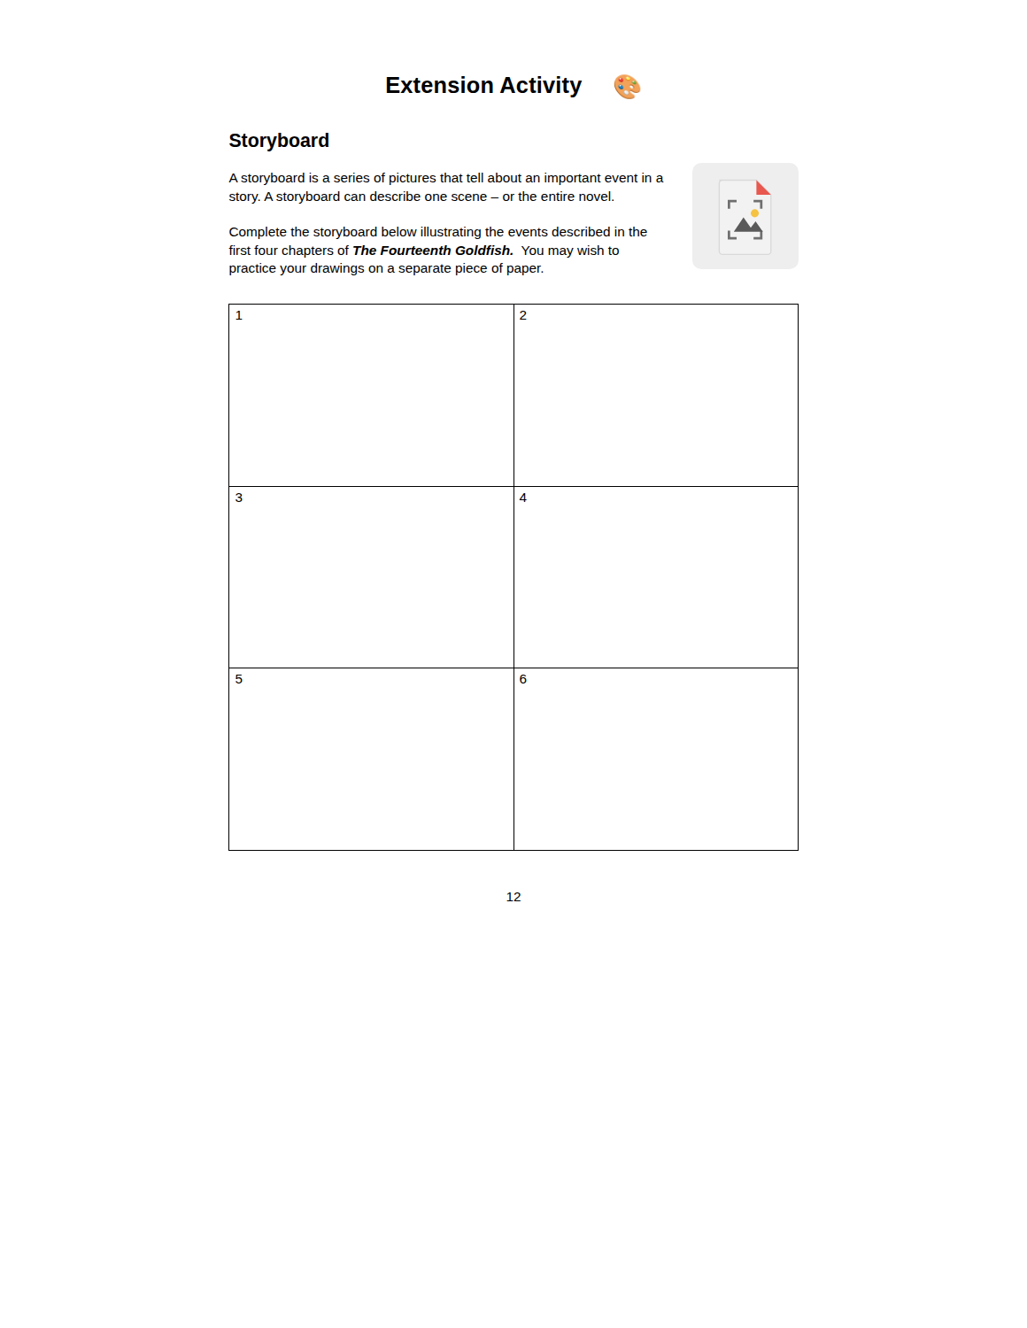Extension Activity 🎨
Storyboard
A storyboard is a series of pictures that tell about an important event in a story. A storyboard can describe one scene – or the entire novel.
Complete the storyboard below illustrating the events described in the first four chapters of The Fourteenth Goldfish. You may wish to practice your drawings on a separate piece of paper.
| 1 | 2 |
| 3 | 4 |
| 5 | 6 |
12